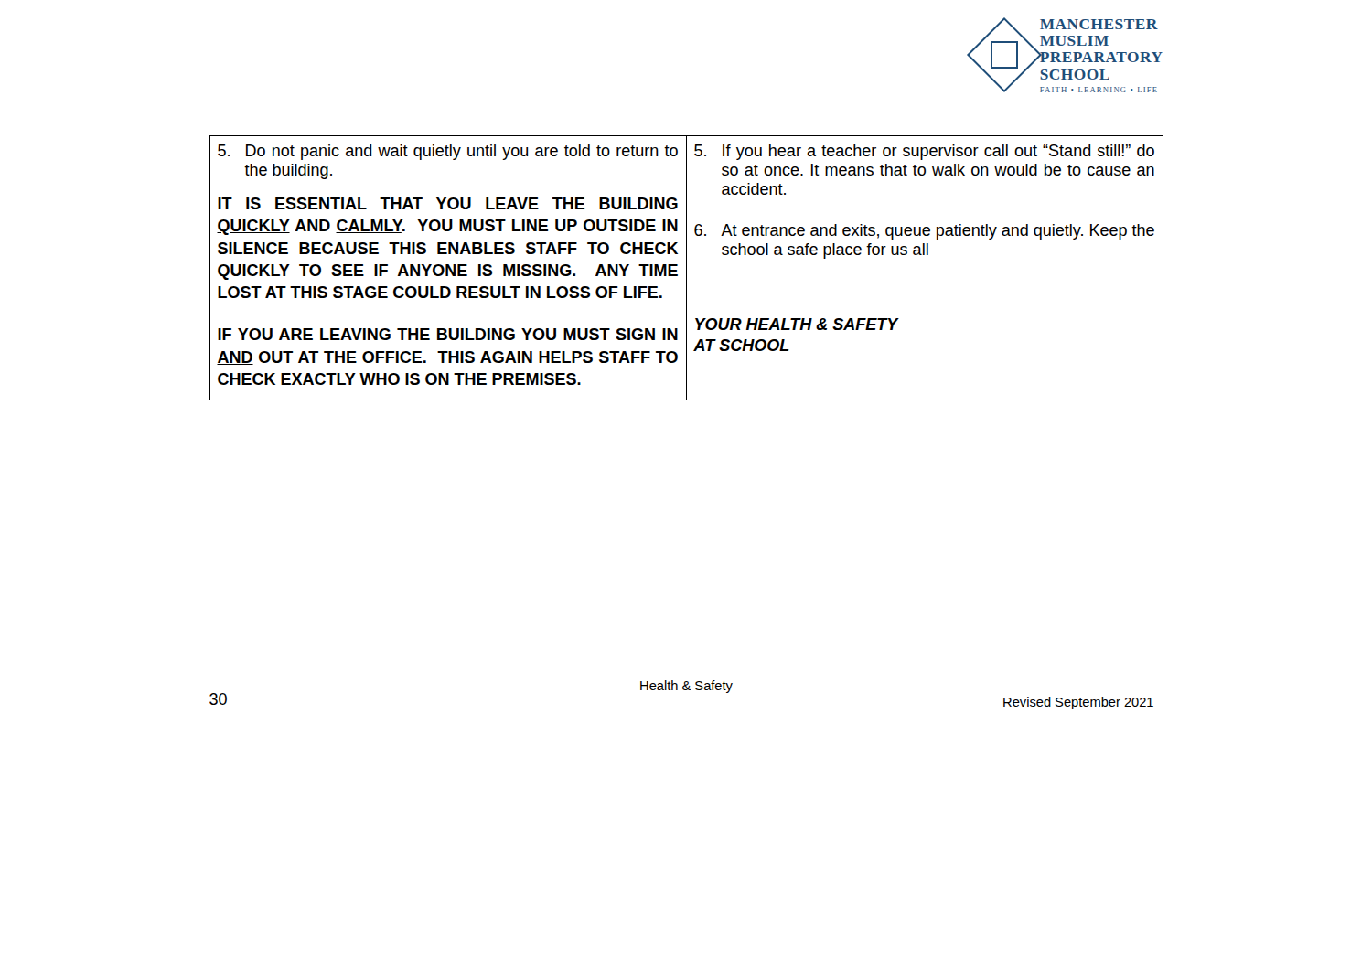MANCHESTER
MUSLIM
PREPARATORY
SCHOOL
FAITH • LEARNING • LIFE
| 5. Do not panic and wait quietly until you are told to return to the building. IT IS ESSENTIAL THAT YOU LEAVE THE BUILDING QUICKLY AND CALMLY . YOU MUST LINE UP OUTSIDE IN SILENCE BECAUSE THIS ENABLES STAFF TO CHECK QUICKLY TO SEE IF ANYONE IS MISSING. ANY TIME LOST AT THIS STAGE COULD RESULT IN LOSS OF LIFE. IF YOU ARE LEAVING THE BUILDING YOU MUST SIGN IN AND OUT AT THE OFFICE. THIS AGAIN HELPS STAFF TO CHECK EXACTLY WHO IS ON THE PREMISES. | 5. If you hear a teacher or supervisor call out “Stand still!” do so at once. It means that to walk on would be to cause an accident. 6. At entrance and exits, queue patiently and quietly. Keep the school a safe place for us all YOUR HEALTH & SAFETY AT SCHOOL |
30
Health & Safety
Revised September 2021